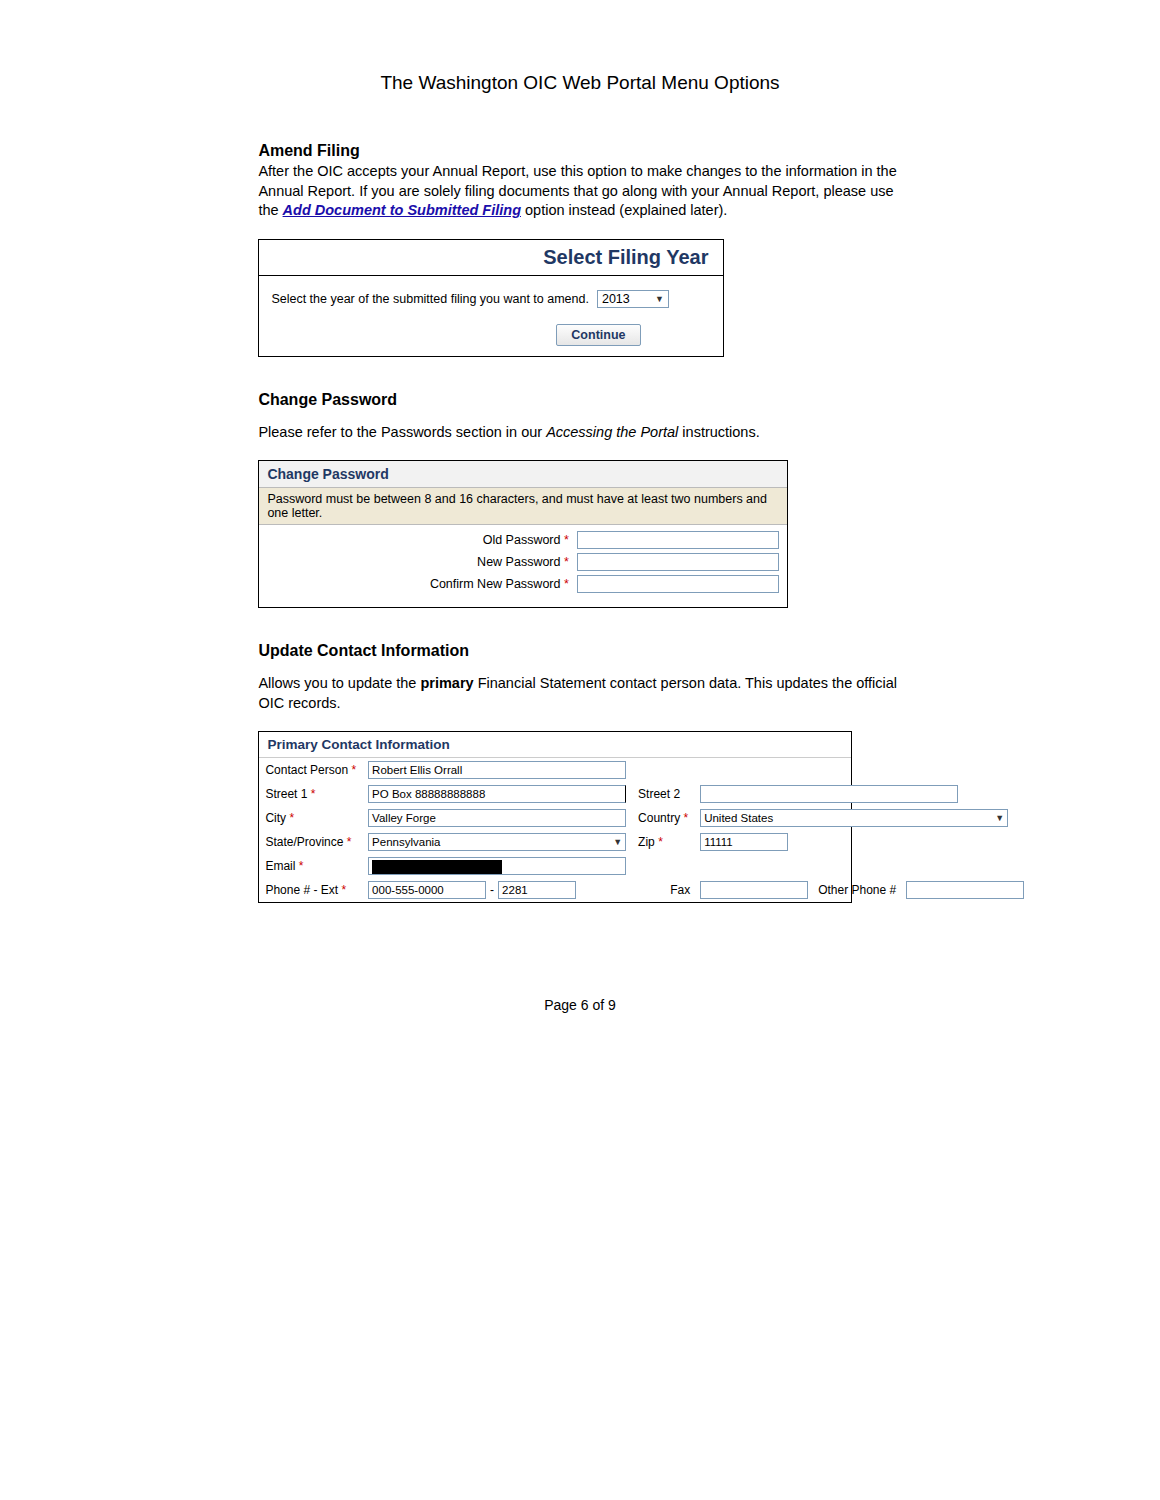The Washington OIC Web Portal Menu Options
Amend Filing
After the OIC accepts your Annual Report, use this option to make changes to the information in the Annual Report. If you are solely filing documents that go along with your Annual Report, please use the Add Document to Submitted Filing option instead (explained later).
Select Filing Year
Select the year of the submitted filing you want to amend. 2013 ▼
Continue
Change Password
Please refer to the Passwords section in our Accessing the Portal instructions.
Change Password
Password must be between 8 and 16 characters, and must have at least two numbers and one letter.
Old Password *
New Password *
Confirm New Password *
Update Contact Information
Allows you to update the primary Financial Statement contact person data. This updates the official OIC records.
Primary Contact Information
| Contact Person * | Robert Ellis Orrall | | |
| Street 1 * | PO Box 88888888888 | Street 2 | |
| City * | Valley Forge | Country * | United States ▼ |
| State/Province * | Pennsylvania ▼ | Zip * | 11111 |
| Email * | | | |
| Phone # - Ext * | 000-555-0000 - 2281 | Fax | Other Phone # |
Page 6 of 9